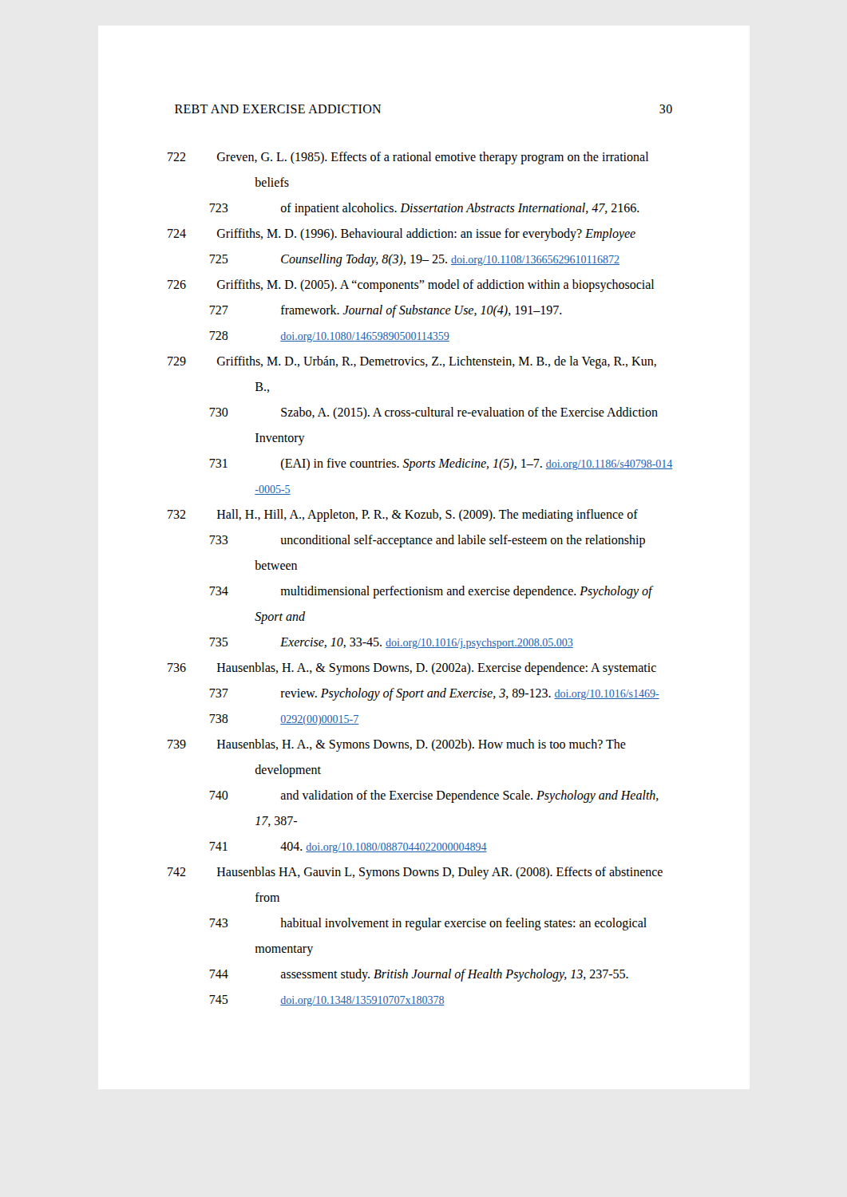REBT and Exercise Addiction 30
722 Greven, G. L. (1985). Effects of a rational emotive therapy program on the irrational beliefs 723 of inpatient alcoholics. Dissertation Abstracts International, 47, 2166.
724 Griffiths, M. D. (1996). Behavioural addiction: an issue for everybody? Employee 725 Counselling Today, 8(3), 19– 25. doi.org/10.1108/13665629610116872
726 Griffiths, M. D. (2005). A “components” model of addiction within a biopsychosocial 727 framework. Journal of Substance Use, 10(4), 191–197. 728 doi.org/10.1080/14659890500114359
729 Griffiths, M. D., Urbán, R., Demetrovics, Z., Lichtenstein, M. B., de la Vega, R., Kun, B., 730 Szabo, A. (2015). A cross-cultural re-evaluation of the Exercise Addiction Inventory 731 (EAI) in five countries. Sports Medicine, 1(5), 1–7. doi.org/10.1186/s40798-014-0005-5
732 Hall, H., Hill, A., Appleton, P. R., & Kozub, S. (2009). The mediating influence of 733 unconditional self-acceptance and labile self-esteem on the relationship between 734 multidimensional perfectionism and exercise dependence. Psychology of Sport and 735 Exercise, 10, 33-45. doi.org/10.1016/j.psychsport.2008.05.003
736 Hausenblas, H. A., & Symons Downs, D. (2002a). Exercise dependence: A systematic 737 review. Psychology of Sport and Exercise, 3, 89-123. doi.org/10.1016/s1469- 738 0292(00)00015-7
739 Hausenblas, H. A., & Symons Downs, D. (2002b). How much is too much? The development 740 and validation of the Exercise Dependence Scale. Psychology and Health, 17, 387- 741 404. doi.org/10.1080/0887044022000004894
742 Hausenblas HA, Gauvin L, Symons Downs D, Duley AR. (2008). Effects of abstinence from 743 habitual involvement in regular exercise on feeling states: an ecological momentary 744 assessment study. British Journal of Health Psychology, 13, 237-55. 745 doi.org/10.1348/135910707x180378